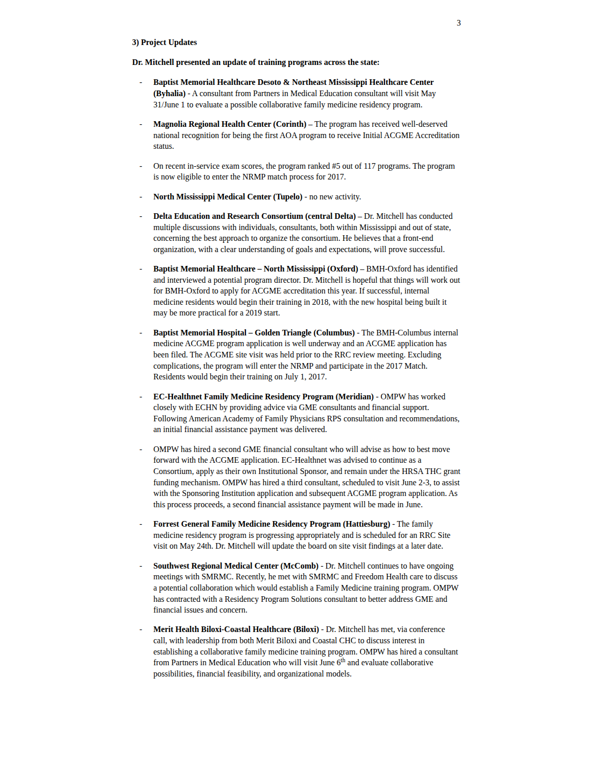3
3) Project Updates
Dr. Mitchell presented an update of training programs across the state:
Baptist Memorial Healthcare Desoto & Northeast Mississippi Healthcare Center (Byhalia) - A consultant from Partners in Medical Education consultant will visit May 31/June 1 to evaluate a possible collaborative family medicine residency program.
Magnolia Regional Health Center (Corinth) – The program has received well-deserved national recognition for being the first AOA program to receive Initial ACGME Accreditation status.
On recent in-service exam scores, the program ranked #5 out of 117 programs. The program is now eligible to enter the NRMP match process for 2017.
North Mississippi Medical Center (Tupelo) - no new activity.
Delta Education and Research Consortium (central Delta) – Dr. Mitchell has conducted multiple discussions with individuals, consultants, both within Mississippi and out of state, concerning the best approach to organize the consortium. He believes that a front-end organization, with a clear understanding of goals and expectations, will prove successful.
Baptist Memorial Healthcare – North Mississippi (Oxford) – BMH-Oxford has identified and interviewed a potential program director. Dr. Mitchell is hopeful that things will work out for BMH-Oxford to apply for ACGME accreditation this year. If successful, internal medicine residents would begin their training in 2018, with the new hospital being built it may be more practical for a 2019 start.
Baptist Memorial Hospital – Golden Triangle (Columbus) - The BMH-Columbus internal medicine ACGME program application is well underway and an ACGME application has been filed. The ACGME site visit was held prior to the RRC review meeting. Excluding complications, the program will enter the NRMP and participate in the 2017 Match. Residents would begin their training on July 1, 2017.
EC-Healthnet Family Medicine Residency Program (Meridian) - OMPW has worked closely with ECHN by providing advice via GME consultants and financial support. Following American Academy of Family Physicians RPS consultation and recommendations, an initial financial assistance payment was delivered.
OMPW has hired a second GME financial consultant who will advise as how to best move forward with the ACGME application. EC-Healthnet was advised to continue as a Consortium, apply as their own Institutional Sponsor, and remain under the HRSA THC grant funding mechanism. OMPW has hired a third consultant, scheduled to visit June 2-3, to assist with the Sponsoring Institution application and subsequent ACGME program application. As this process proceeds, a second financial assistance payment will be made in June.
Forrest General Family Medicine Residency Program (Hattiesburg) - The family medicine residency program is progressing appropriately and is scheduled for an RRC Site visit on May 24th. Dr. Mitchell will update the board on site visit findings at a later date.
Southwest Regional Medical Center (McComb) - Dr. Mitchell continues to have ongoing meetings with SMRMC. Recently, he met with SMRMC and Freedom Health care to discuss a potential collaboration which would establish a Family Medicine training program. OMPW has contracted with a Residency Program Solutions consultant to better address GME and financial issues and concern.
Merit Health Biloxi-Coastal Healthcare (Biloxi) - Dr. Mitchell has met, via conference call, with leadership from both Merit Biloxi and Coastal CHC to discuss interest in establishing a collaborative family medicine training program. OMPW has hired a consultant from Partners in Medical Education who will visit June 6th and evaluate collaborative possibilities, financial feasibility, and organizational models.